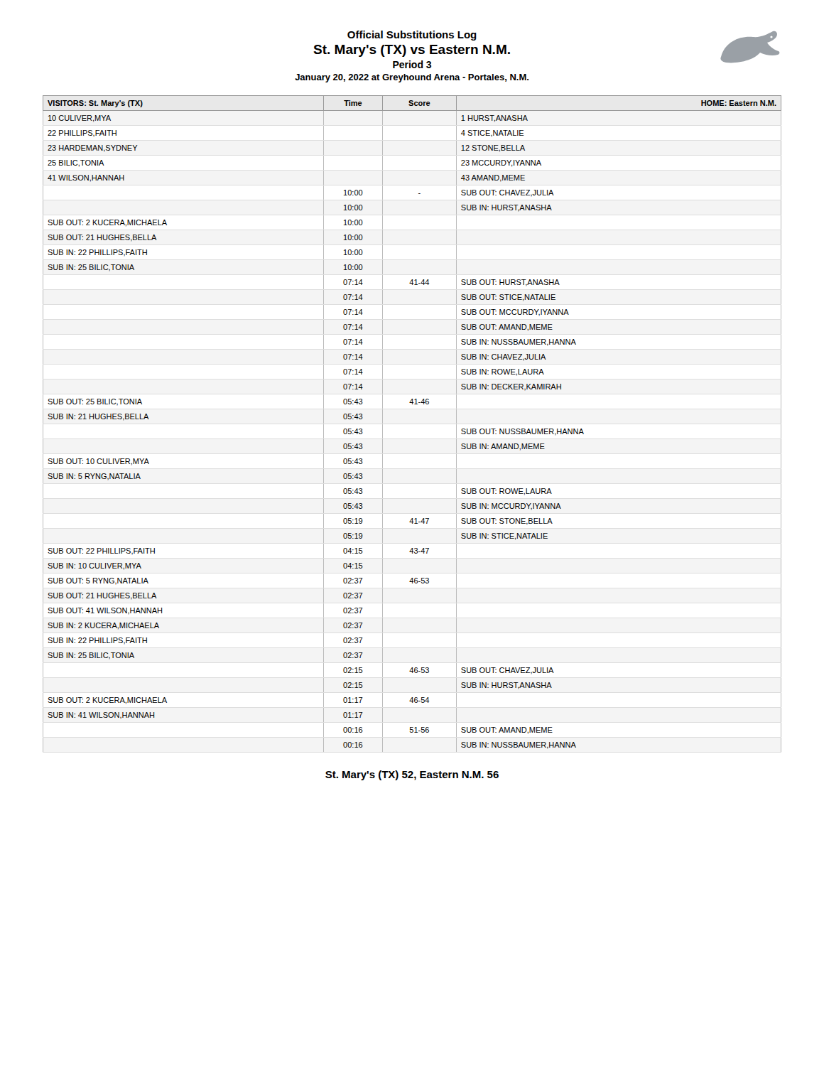Official Substitutions Log
St. Mary's (TX) vs Eastern N.M.
Period 3
January 20, 2022 at Greyhound Arena - Portales, N.M.
| VISITORS: St. Mary's (TX) | Time | Score | HOME: Eastern N.M. |
| --- | --- | --- | --- |
| 10 CULIVER,MYA | | | 1 HURST,ANASHA |
| 22 PHILLIPS,FAITH | | | 4 STICE,NATALIE |
| 23 HARDEMAN,SYDNEY | | | 12 STONE,BELLA |
| 25 BILIC,TONIA | | | 23 MCCURDY,IYANNA |
| 41 WILSON,HANNAH | | | 43 AMAND,MEME |
| | 10:00 | - | SUB OUT: CHAVEZ,JULIA |
| | 10:00 | | SUB IN: HURST,ANASHA |
| SUB OUT: 2 KUCERA,MICHAELA | 10:00 | | |
| SUB OUT: 21 HUGHES,BELLA | 10:00 | | |
| SUB IN: 22 PHILLIPS,FAITH | 10:00 | | |
| SUB IN: 25 BILIC,TONIA | 10:00 | | |
| | 07:14 | 41-44 | SUB OUT: HURST,ANASHA |
| | 07:14 | | SUB OUT: STICE,NATALIE |
| | 07:14 | | SUB OUT: MCCURDY,IYANNA |
| | 07:14 | | SUB OUT: AMAND,MEME |
| | 07:14 | | SUB IN: NUSSBAUMER,HANNA |
| | 07:14 | | SUB IN: CHAVEZ,JULIA |
| | 07:14 | | SUB IN: ROWE,LAURA |
| | 07:14 | | SUB IN: DECKER,KAMIRAH |
| SUB OUT: 25 BILIC,TONIA | 05:43 | 41-46 | |
| SUB IN: 21 HUGHES,BELLA | 05:43 | | |
| | 05:43 | | SUB OUT: NUSSBAUMER,HANNA |
| | 05:43 | | SUB IN: AMAND,MEME |
| SUB OUT: 10 CULIVER,MYA | 05:43 | | |
| SUB IN: 5 RYNG,NATALIA | 05:43 | | |
| | 05:43 | | SUB OUT: ROWE,LAURA |
| | 05:43 | | SUB IN: MCCURDY,IYANNA |
| | 05:19 | 41-47 | SUB OUT: STONE,BELLA |
| | 05:19 | | SUB IN: STICE,NATALIE |
| SUB OUT: 22 PHILLIPS,FAITH | 04:15 | 43-47 | |
| SUB IN: 10 CULIVER,MYA | 04:15 | | |
| SUB OUT: 5 RYNG,NATALIA | 02:37 | 46-53 | |
| SUB OUT: 21 HUGHES,BELLA | 02:37 | | |
| SUB OUT: 41 WILSON,HANNAH | 02:37 | | |
| SUB IN: 2 KUCERA,MICHAELA | 02:37 | | |
| SUB IN: 22 PHILLIPS,FAITH | 02:37 | | |
| SUB IN: 25 BILIC,TONIA | 02:37 | | |
| | 02:15 | 46-53 | SUB OUT: CHAVEZ,JULIA |
| | 02:15 | | SUB IN: HURST,ANASHA |
| SUB OUT: 2 KUCERA,MICHAELA | 01:17 | 46-54 | |
| SUB IN: 41 WILSON,HANNAH | 01:17 | | |
| | 00:16 | 51-56 | SUB OUT: AMAND,MEME |
| | 00:16 | | SUB IN: NUSSBAUMER,HANNA |
St. Mary's (TX) 52, Eastern N.M. 56